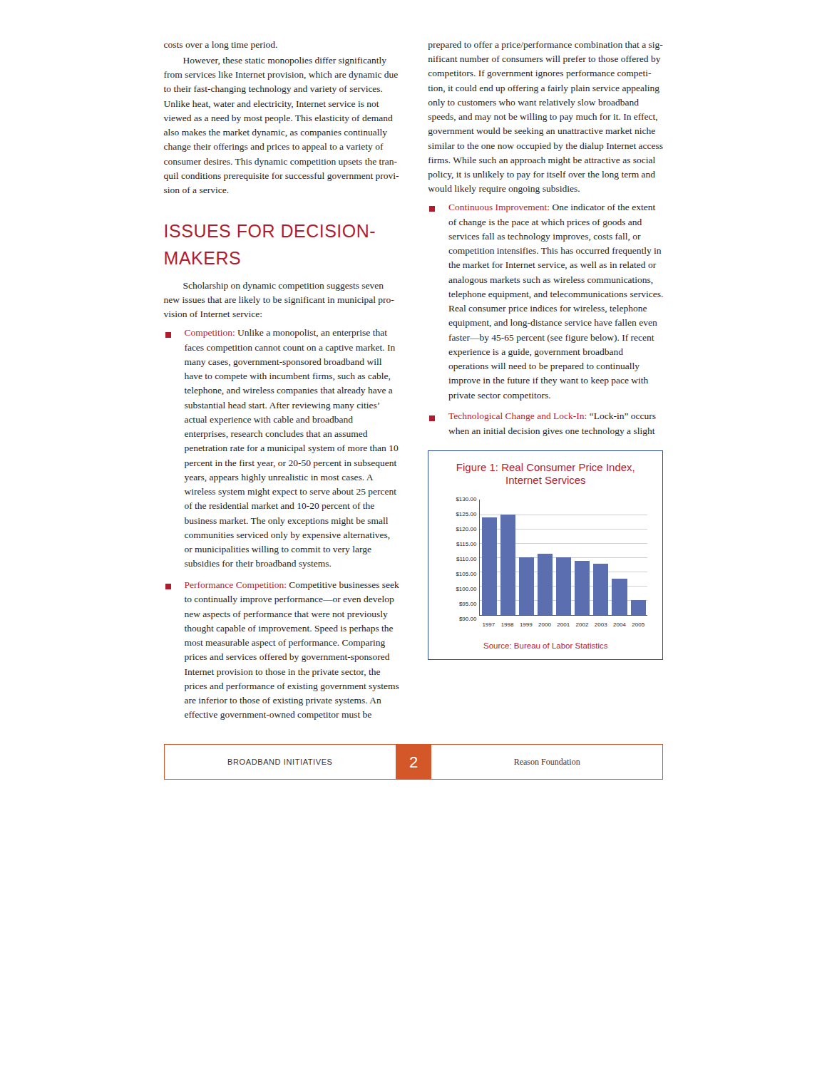costs over a long time period.
However, these static monopolies differ significantly from services like Internet provision, which are dynamic due to their fast-changing technology and variety of services. Unlike heat, water and electricity, Internet service is not viewed as a need by most people. This elasticity of demand also makes the market dynamic, as companies continually change their offerings and prices to appeal to a variety of consumer desires. This dynamic competition upsets the tranquil conditions prerequisite for successful government provision of a service.
Issues for Decision-Makers
Scholarship on dynamic competition suggests seven new issues that are likely to be significant in municipal provision of Internet service:
Competition: Unlike a monopolist, an enterprise that faces competition cannot count on a captive market. In many cases, government-sponsored broadband will have to compete with incumbent firms, such as cable, telephone, and wireless companies that already have a substantial head start. After reviewing many cities’ actual experience with cable and broadband enterprises, research concludes that an assumed penetration rate for a municipal system of more than 10 percent in the first year, or 20-50 percent in subsequent years, appears highly unrealistic in most cases. A wireless system might expect to serve about 25 percent of the residential market and 10-20 percent of the business market. The only exceptions might be small communities serviced only by expensive alternatives, or municipalities willing to commit to very large subsidies for their broadband systems.
Performance Competition: Competitive businesses seek to continually improve performance—or even develop new aspects of performance that were not previously thought capable of improvement. Speed is perhaps the most measurable aspect of performance. Comparing prices and services offered by government-sponsored Internet provision to those in the private sector, the prices and performance of existing government systems are inferior to those of existing private systems. An effective government-owned competitor must be
prepared to offer a price/performance combination that a significant number of consumers will prefer to those offered by competitors. If government ignores performance competition, it could end up offering a fairly plain service appealing only to customers who want relatively slow broadband speeds, and may not be willing to pay much for it. In effect, government would be seeking an unattractive market niche similar to the one now occupied by the dialup Internet access firms. While such an approach might be attractive as social policy, it is unlikely to pay for itself over the long term and would likely require ongoing subsidies.
Continuous Improvement: One indicator of the extent of change is the pace at which prices of goods and services fall as technology improves, costs fall, or competition intensifies. This has occurred frequently in the market for Internet service, as well as in related or analogous markets such as wireless communications, telephone equipment, and telecommunications services. Real consumer price indices for wireless, telephone equipment, and long-distance service have fallen even faster—by 45-65 percent (see figure below). If recent experience is a guide, government broadband operations will need to be prepared to continually improve in the future if they want to keep pace with private sector competitors.
Technological Change and Lock-In: “Lock-in” occurs when an initial decision gives one technology a slight
Figure 1: Real Consumer Price Index,
Internet Services
$130.00
$125.00
$120.00
$115.00
$110.00
$105.00
$100.00
$95.00
$90.00
199719981999200020012002200320042005
Source: Bureau of Labor Statistics
BROADBAND INITIATIVES
2
Reason Foundation